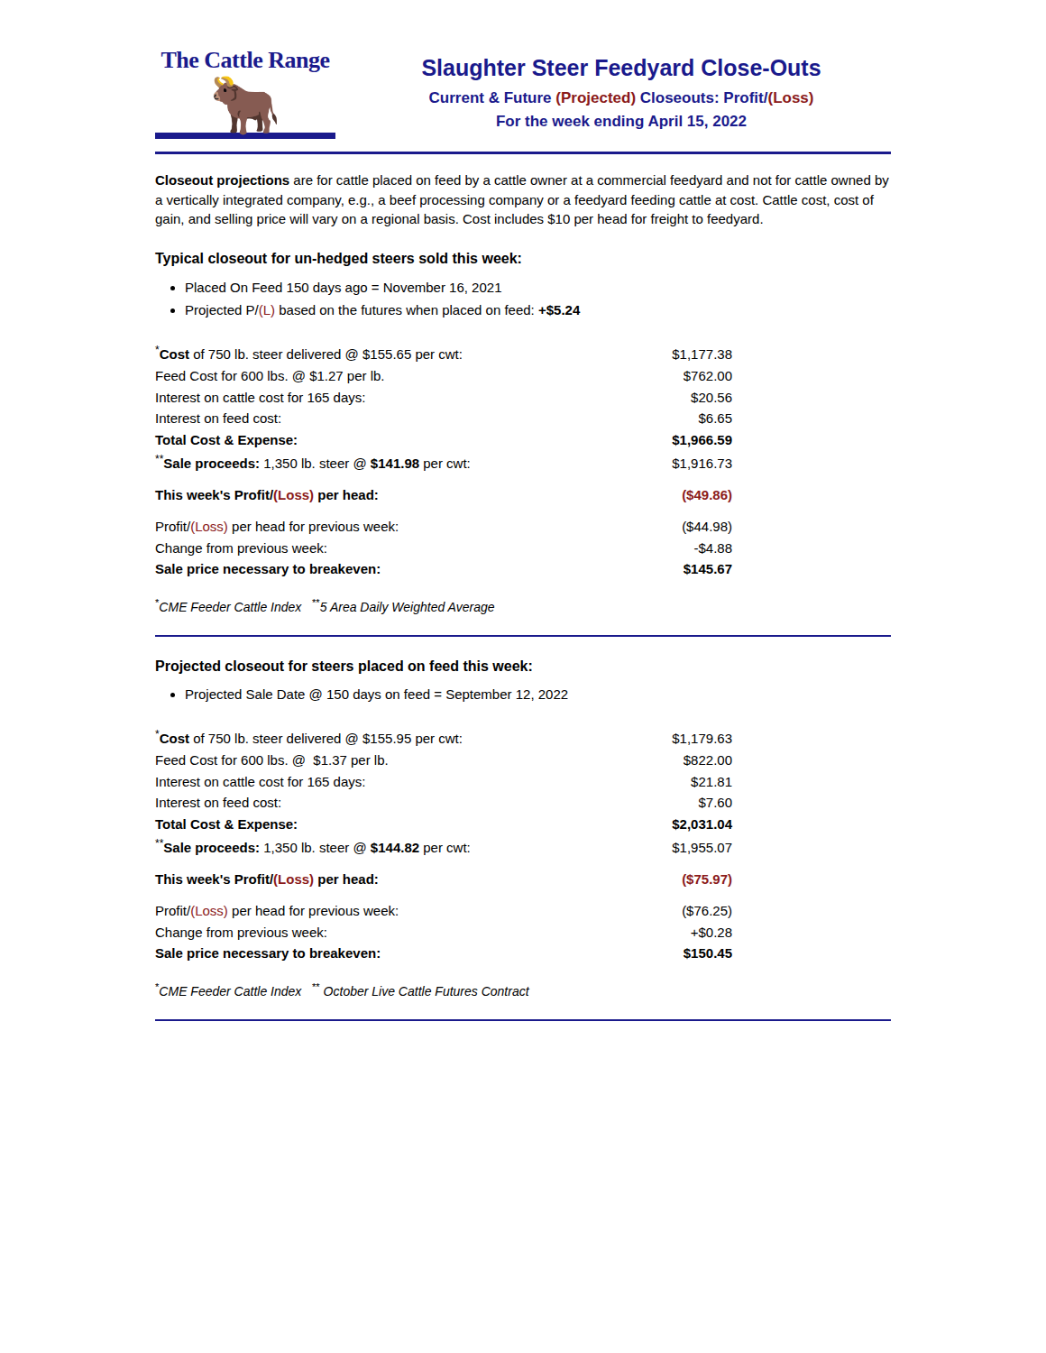The Cattle Range
🐂
Slaughter Steer Feedyard Close-Outs
Current & Future (Projected) Closeouts: Profit/(Loss)
For the week ending April 15, 2022
Closeout projections are for cattle placed on feed by a cattle owner at a commercial feedyard and not for cattle owned by a vertically integrated company, e.g., a beef processing company or a feedyard feeding cattle at cost. Cattle cost, cost of gain, and selling price will vary on a regional basis. Cost includes $10 per head for freight to feedyard.
Typical closeout for un-hedged steers sold this week:
Placed On Feed 150 days ago = November 16, 2021
Projected P/(L) based on the futures when placed on feed: +$5.24
| * Cost of 750 lb. steer delivered @ $155.65 per cwt: | $1,177.38 |
| Feed Cost for 600 lbs. @ $1.27 per lb. | $762.00 |
| Interest on cattle cost for 165 days: | $20.56 |
| Interest on feed cost: | $6.65 |
| Total Cost & Expense: | $1,966.59 |
| ** Sale proceeds: 1,350 lb. steer @ $141.98 per cwt: | $1,916.73 |
| This week's Profit/ (Loss) per head: | ($49.86) |
| Profit/ (Loss) per head for previous week: | ($44.98) |
| Change from previous week: | -$4.88 |
| Sale price necessary to breakeven: | $145.67 |
*CME Feeder Cattle Index **5 Area Daily Weighted Average
Projected closeout for steers placed on feed this week:
Projected Sale Date @ 150 days on feed = September 12, 2022
| * Cost of 750 lb. steer delivered @ $155.95 per cwt: | $1,179.63 |
| Feed Cost for 600 lbs. @ $1.37 per lb. | $822.00 |
| Interest on cattle cost for 165 days: | $21.81 |
| Interest on feed cost: | $7.60 |
| Total Cost & Expense: | $2,031.04 |
| ** Sale proceeds: 1,350 lb. steer @ $144.82 per cwt: | $1,955.07 |
| This week's Profit/ (Loss) per head: | ($75.97) |
| Profit/ (Loss) per head for previous week: | ($76.25) |
| Change from previous week: | +$0.28 |
| Sale price necessary to breakeven: | $150.45 |
*CME Feeder Cattle Index ** October Live Cattle Futures Contract